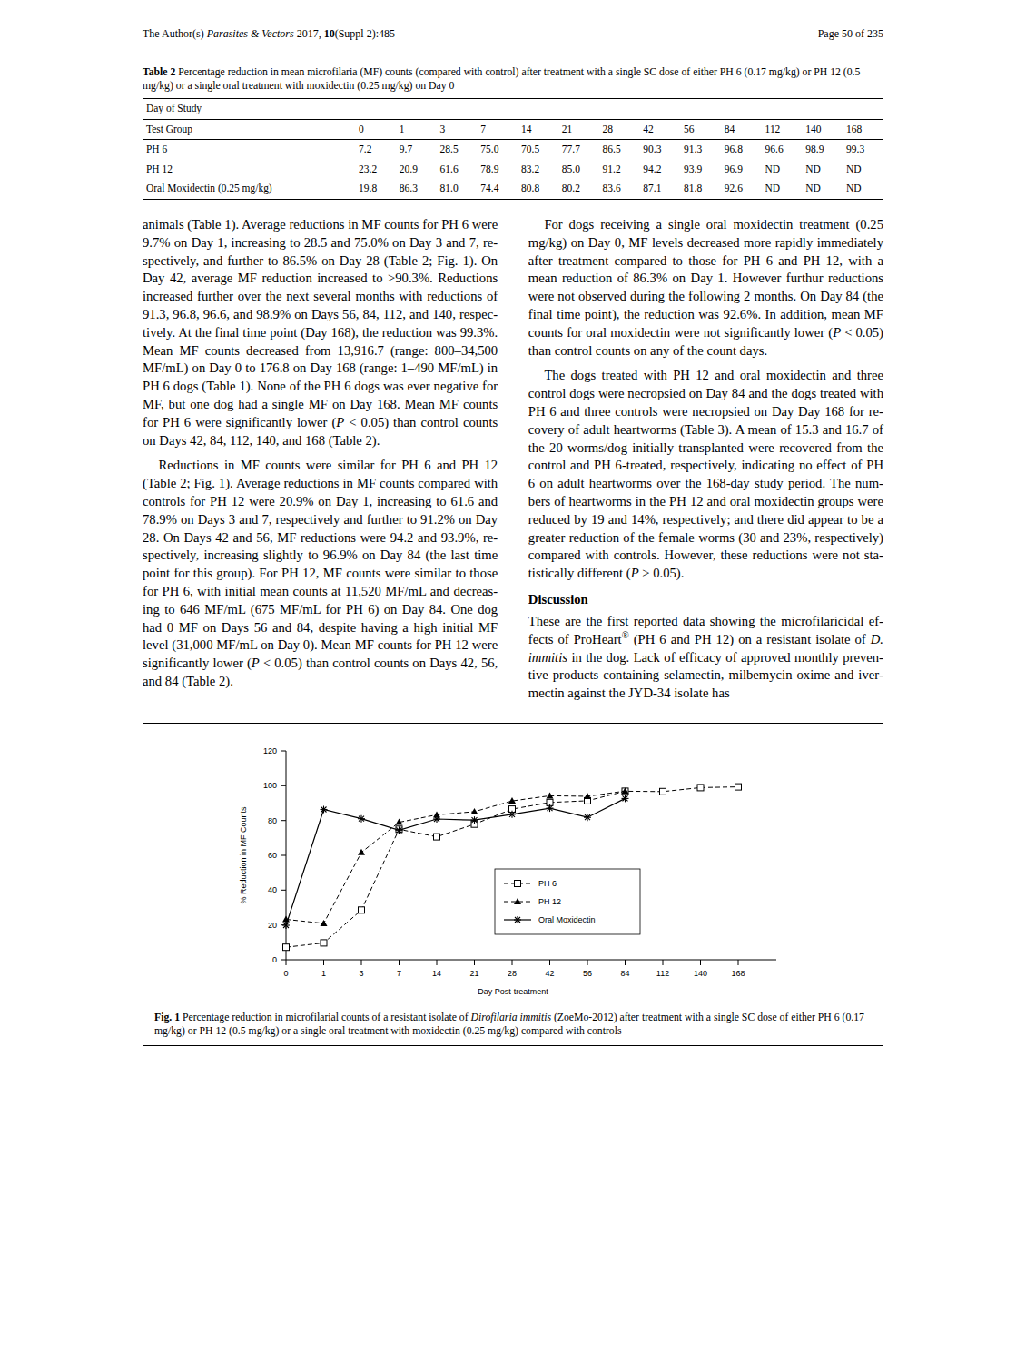The Author(s) Parasites & Vectors 2017, 10(Suppl 2):485
Page 50 of 235
Table 2 Percentage reduction in mean microfilaria (MF) counts (compared with control) after treatment with a single SC dose of either PH 6 (0.17 mg/kg) or PH 12 (0.5 mg/kg) or a single oral treatment with moxidectin (0.25 mg/kg) on Day 0
| Day of Study |
| --- |
| Test Group | 0 | 1 | 3 | 7 | 14 | 21 | 28 | 42 | 56 | 84 | 112 | 140 | 168 |
| PH 6 | 7.2 | 9.7 | 28.5 | 75.0 | 70.5 | 77.7 | 86.5 | 90.3 | 91.3 | 96.8 | 96.6 | 98.9 | 99.3 |
| PH 12 | 23.2 | 20.9 | 61.6 | 78.9 | 83.2 | 85.0 | 91.2 | 94.2 | 93.9 | 96.9 | ND | ND | ND |
| Oral Moxidectin (0.25 mg/kg) | 19.8 | 86.3 | 81.0 | 74.4 | 80.8 | 80.2 | 83.6 | 87.1 | 81.8 | 92.6 | ND | ND | ND |
animals (Table 1). Average reductions in MF counts for PH 6 were 9.7% on Day 1, increasing to 28.5 and 75.0% on Day 3 and 7, respectively, and further to 86.5% on Day 28 (Table 2; Fig. 1). On Day 42, average MF reduction increased to >90.3%. Reductions increased further over the next several months with reductions of 91.3, 96.8, 96.6, and 98.9% on Days 56, 84, 112, and 140, respectively. At the final time point (Day 168), the reduction was 99.3%. Mean MF counts decreased from 13,916.7 (range: 800–34,500 MF/mL) on Day 0 to 176.8 on Day 168 (range: 1–490 MF/mL) in PH 6 dogs (Table 1). None of the PH 6 dogs was ever negative for MF, but one dog had a single MF on Day 168. Mean MF counts for PH 6 were significantly lower (P < 0.05) than control counts on Days 42, 84, 112, 140, and 168 (Table 2).
Reductions in MF counts were similar for PH 6 and PH 12 (Table 2; Fig. 1). Average reductions in MF counts compared with controls for PH 12 were 20.9% on Day 1, increasing to 61.6 and 78.9% on Days 3 and 7, respectively and further to 91.2% on Day 28. On Days 42 and 56, MF reductions were 94.2 and 93.9%, respectively, increasing slightly to 96.9% on Day 84 (the last time point for this group). For PH 12, MF counts were similar to those for PH 6, with initial mean counts at 11,520 MF/mL and decreasing to 646 MF/mL (675 MF/mL for PH 6) on Day 84. One dog had 0 MF on Days 56 and 84, despite having a high initial MF level (31,000 MF/mL on Day 0). Mean MF counts for PH 12 were significantly lower (P < 0.05) than control counts on Days 42, 56, and 84 (Table 2).
For dogs receiving a single oral moxidectin treatment (0.25 mg/kg) on Day 0, MF levels decreased more rapidly immediately after treatment compared to those for PH 6 and PH 12, with a mean reduction of 86.3% on Day 1. However furthur reductions were not observed during the following 2 months. On Day 84 (the final time point), the reduction was 92.6%. In addition, mean MF counts for oral moxidectin were not significantly lower (P < 0.05) than control counts on any of the count days.
The dogs treated with PH 12 and oral moxidectin and three control dogs were necropsied on Day 84 and the dogs treated with PH 6 and three controls were necropsied on Day Day 168 for recovery of adult heartworms (Table 3). A mean of 15.3 and 16.7 of the 20 worms/dog initially transplanted were recovered from the control and PH 6-treated, respectively, indicating no effect of PH 6 on adult heartworms over the 168-day study period. The numbers of heartworms in the PH 12 and oral moxidectin groups were reduced by 19 and 14%, respectively; and there did appear to be a greater reduction of the female worms (30 and 23%, respectively) compared with controls. However, these reductions were not statistically different (P > 0.05).
Discussion
These are the first reported data showing the microfilaricidal effects of ProHeart® (PH 6 and PH 12) on a resistant isolate of D. immitis in the dog. Lack of efficacy of approved monthly preventive products containing selamectin, milbemycin oxime and ivermectin against the JYD-34 isolate has
0 20 40 60 80 100 120 % Reduction in MF Counts 0 1 3 7 14 21 28 42 56 84 112 140 168 Day Post-treatment PH 6 PH 12 Oral Moxidectin
Fig. 1 Percentage reduction in microfilarial counts of a resistant isolate of Dirofilaria immitis (ZoeMo-2012) after treatment with a single SC dose of either PH 6 (0.17 mg/kg) or PH 12 (0.5 mg/kg) or a single oral treatment with moxidectin (0.25 mg/kg) compared with controls